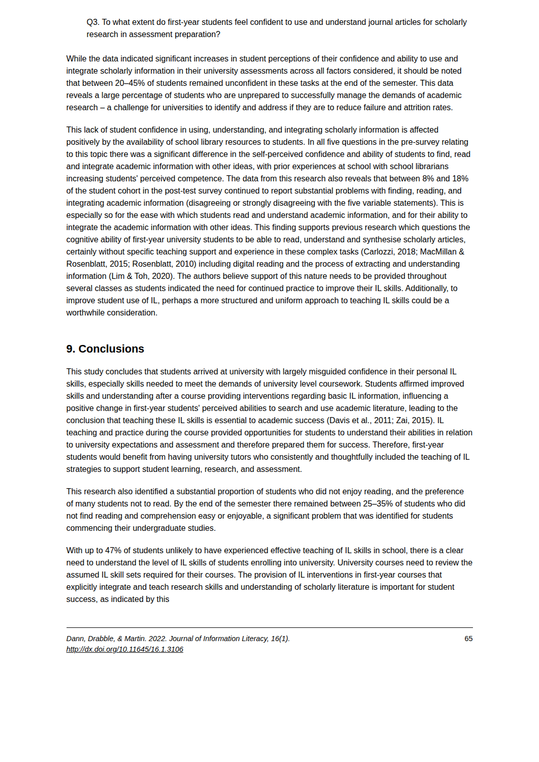Q3. To what extent do first-year students feel confident to use and understand journal articles for scholarly research in assessment preparation?
While the data indicated significant increases in student perceptions of their confidence and ability to use and integrate scholarly information in their university assessments across all factors considered, it should be noted that between 20–45% of students remained unconfident in these tasks at the end of the semester. This data reveals a large percentage of students who are unprepared to successfully manage the demands of academic research – a challenge for universities to identify and address if they are to reduce failure and attrition rates.
This lack of student confidence in using, understanding, and integrating scholarly information is affected positively by the availability of school library resources to students. In all five questions in the pre-survey relating to this topic there was a significant difference in the self-perceived confidence and ability of students to find, read and integrate academic information with other ideas, with prior experiences at school with school librarians increasing students' perceived competence. The data from this research also reveals that between 8% and 18% of the student cohort in the post-test survey continued to report substantial problems with finding, reading, and integrating academic information (disagreeing or strongly disagreeing with the five variable statements). This is especially so for the ease with which students read and understand academic information, and for their ability to integrate the academic information with other ideas. This finding supports previous research which questions the cognitive ability of first-year university students to be able to read, understand and synthesise scholarly articles, certainly without specific teaching support and experience in these complex tasks (Carlozzi, 2018; MacMillan & Rosenblatt, 2015; Rosenblatt, 2010) including digital reading and the process of extracting and understanding information (Lim & Toh, 2020). The authors believe support of this nature needs to be provided throughout several classes as students indicated the need for continued practice to improve their IL skills. Additionally, to improve student use of IL, perhaps a more structured and uniform approach to teaching IL skills could be a worthwhile consideration.
9. Conclusions
This study concludes that students arrived at university with largely misguided confidence in their personal IL skills, especially skills needed to meet the demands of university level coursework. Students affirmed improved skills and understanding after a course providing interventions regarding basic IL information, influencing a positive change in first-year students' perceived abilities to search and use academic literature, leading to the conclusion that teaching these IL skills is essential to academic success (Davis et al., 2011; Zai, 2015). IL teaching and practice during the course provided opportunities for students to understand their abilities in relation to university expectations and assessment and therefore prepared them for success. Therefore, first-year students would benefit from having university tutors who consistently and thoughtfully included the teaching of IL strategies to support student learning, research, and assessment.
This research also identified a substantial proportion of students who did not enjoy reading, and the preference of many students not to read. By the end of the semester there remained between 25–35% of students who did not find reading and comprehension easy or enjoyable, a significant problem that was identified for students commencing their undergraduate studies.
With up to 47% of students unlikely to have experienced effective teaching of IL skills in school, there is a clear need to understand the level of IL skills of students enrolling into university. University courses need to review the assumed IL skill sets required for their courses. The provision of IL interventions in first-year courses that explicitly integrate and teach research skills and understanding of scholarly literature is important for student success, as indicated by this
Dann, Drabble, & Martin. 2022. Journal of Information Literacy, 16(1).
http://dx.doi.org/10.11645/16.1.3106
65